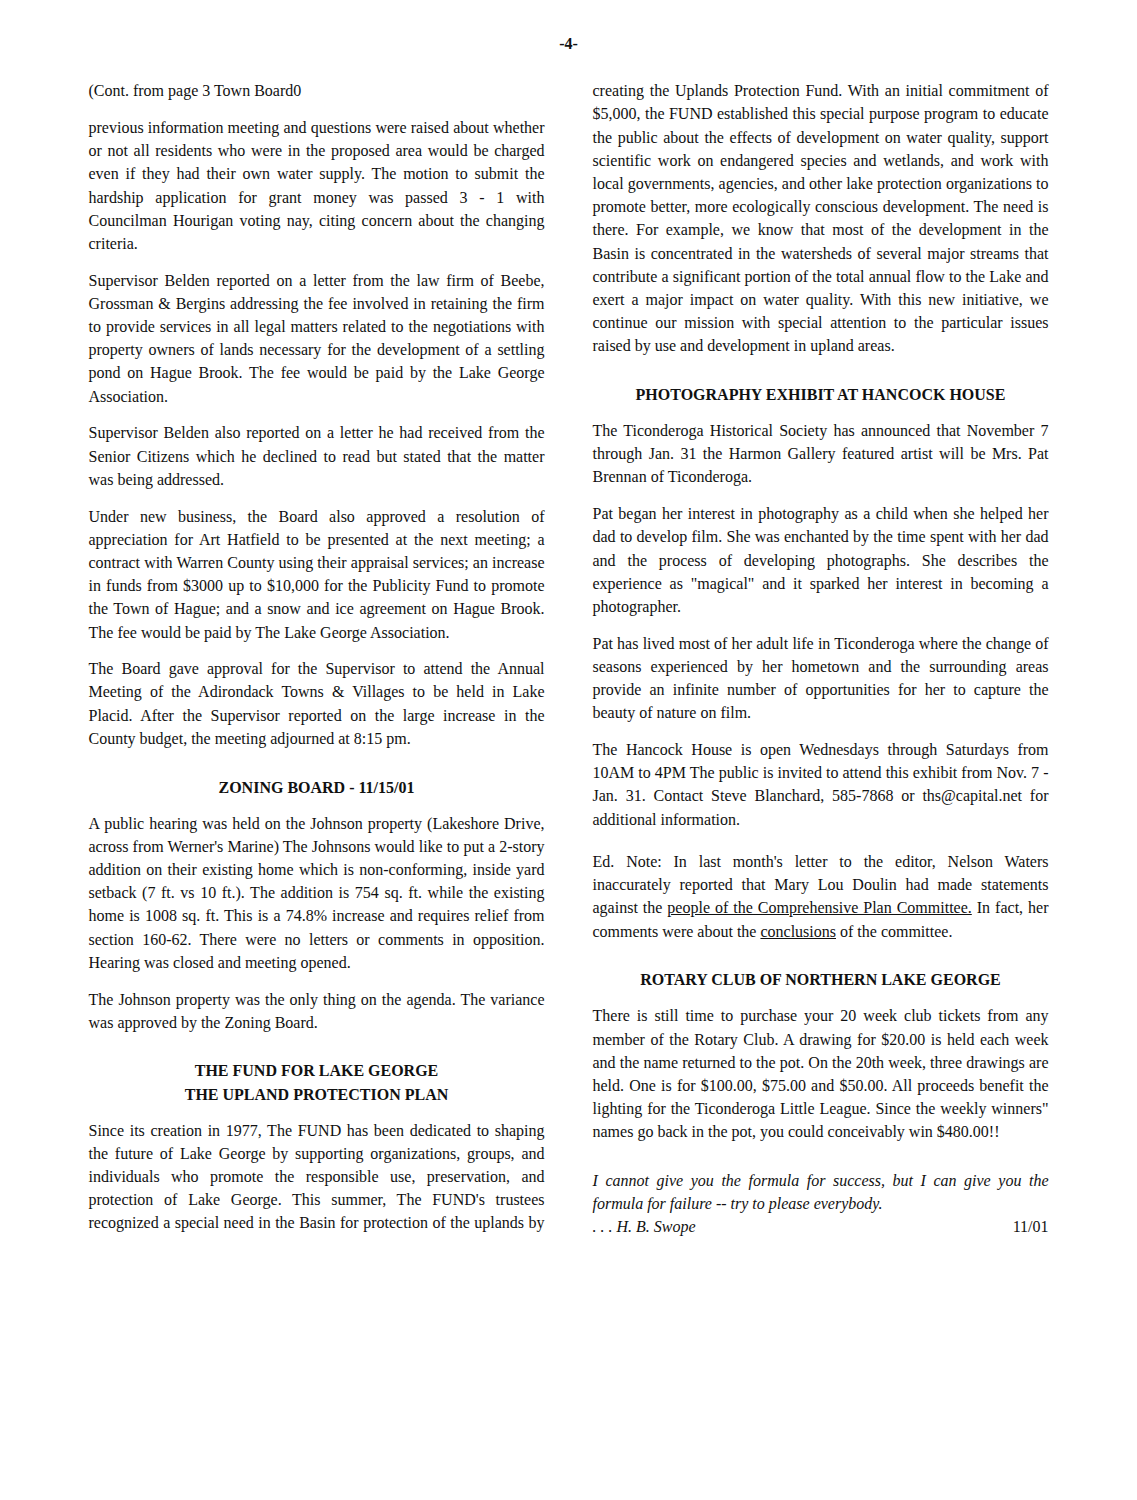-4-
(Cont. from page 3 Town Board0
previous information meeting and questions were raised about whether or not all residents who were in the proposed area would be charged even if they had their own water supply. The motion to submit the hardship application for grant money was passed 3 - 1 with Councilman Hourigan voting nay, citing concern about the changing criteria.
Supervisor Belden reported on a letter from the law firm of Beebe, Grossman & Bergins addressing the fee involved in retaining the firm to provide services in all legal matters related to the negotiations with property owners of lands necessary for the development of a settling pond on Hague Brook. The fee would be paid by the Lake George Association.
Supervisor Belden also reported on a letter he had received from the Senior Citizens which he declined to read but stated that the matter was being addressed.
Under new business, the Board also approved a resolution of appreciation for Art Hatfield to be presented at the next meeting; a contract with Warren County using their appraisal services; an increase in funds from $3000 up to $10,000 for the Publicity Fund to promote the Town of Hague; and a snow and ice agreement on Hague Brook. The fee would be paid by The Lake George Association.
The Board gave approval for the Supervisor to attend the Annual Meeting of the Adirondack Towns & Villages to be held in Lake Placid. After the Supervisor reported on the large increase in the County budget, the meeting adjourned at 8:15 pm.
Zoning Board - 11/15/01
A public hearing was held on the Johnson property (Lakeshore Drive, across from Werner's Marine) The Johnsons would like to put a 2-story addition on their existing home which is non-conforming, inside yard setback (7 ft. vs 10 ft.). The addition is 754 sq. ft. while the existing home is 1008 sq. ft. This is a 74.8% increase and requires relief from section 160-62. There were no letters or comments in opposition. Hearing was closed and meeting opened.
The Johnson property was the only thing on the agenda. The variance was approved by the Zoning Board.
The Fund for Lake George
The Upland Protection Plan
Since its creation in 1977, The FUND has been dedicated to shaping the future of Lake George by supporting organizations, groups, and individuals who promote the responsible use, preservation, and protection of Lake George. This summer, The FUND's trustees recognized a special need in the Basin for protection of the uplands by creating the Uplands Protection Fund. With an initial commitment of $5,000, the FUND established this special purpose program to educate the public about the effects of development on water quality, support scientific work on endangered species and wetlands, and work with local governments, agencies, and other lake protection organizations to promote better, more ecologically conscious development. The need is there. For example, we know that most of the development in the Basin is concentrated in the watersheds of several major streams that contribute a significant portion of the total annual flow to the Lake and exert a major impact on water quality. With this new initiative, we continue our mission with special attention to the particular issues raised by use and development in upland areas.
Photography Exhibit at Hancock House
The Ticonderoga Historical Society has announced that November 7 through Jan. 31 the Harmon Gallery featured artist will be Mrs. Pat Brennan of Ticonderoga.
Pat began her interest in photography as a child when she helped her dad to develop film. She was enchanted by the time spent with her dad and the process of developing photographs. She describes the experience as "magical" and it sparked her interest in becoming a photographer.
Pat has lived most of her adult life in Ticonderoga where the change of seasons experienced by her hometown and the surrounding areas provide an infinite number of opportunities for her to capture the beauty of nature on film.
The Hancock House is open Wednesdays through Saturdays from 10AM to 4PM The public is invited to attend this exhibit from Nov. 7 - Jan. 31. Contact Steve Blanchard, 585-7868 or ths@capital.net for additional information.
Ed. Note: In last month's letter to the editor, Nelson Waters inaccurately reported that Mary Lou Doulin had made statements against the people of the Comprehensive Plan Committee. In fact, her comments were about the conclusions of the committee.
Rotary Club of Northern Lake George
There is still time to purchase your 20 week club tickets from any member of the Rotary Club. A drawing for $20.00 is held each week and the name returned to the pot. On the 20th week, three drawings are held. One is for $100.00, $75.00 and $50.00. All proceeds benefit the lighting for the Ticonderoga Little League. Since the weekly winners" names go back in the pot, you could conceivably win $480.00!!
I cannot give you the formula for success, but I can give you the formula for failure -- try to please everybody.
. . . H. B. Swope 11/01